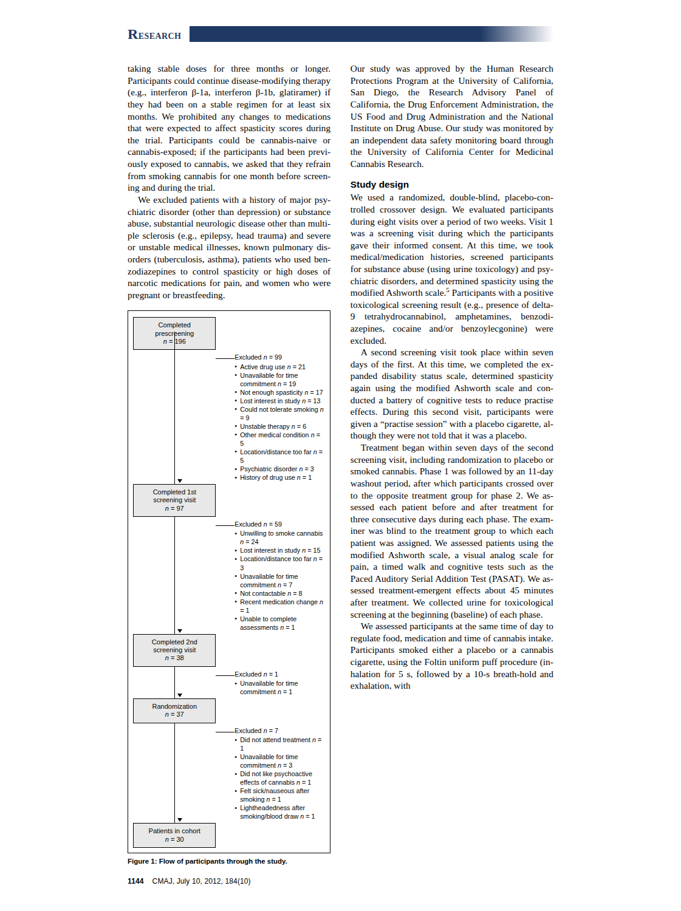Research
taking stable doses for three months or longer. Participants could continue disease-modifying therapy (e.g., interferon β-1a, interferon β-1b, glatiramer) if they had been on a stable regimen for at least six months. We prohibited any changes to medications that were expected to affect spasticity scores during the trial. Participants could be cannabis-naive or cannabis-exposed; if the participants had been previously exposed to cannabis, we asked that they refrain from smoking cannabis for one month before screening and during the trial.
We excluded patients with a history of major psychiatric disorder (other than depression) or substance abuse, substantial neurologic disease other than multiple sclerosis (e.g., epilepsy, head trauma) and severe or unstable medical illnesses, known pulmonary disorders (tuberculosis, asthma), patients who used benzodiazepines to control spasticity or high doses of narcotic medications for pain, and women who were pregnant or breastfeeding.
Completed
prescreening
n = 196
Excluded n = 99
Active drug use n = 21
Unavailable for time commitment n = 19
Not enough spasticity n = 17
Lost interest in study n = 13
Could not tolerate smoking n = 9
Unstable therapy n = 6
Other medical condition n = 5
Location/distance too far n = 5
Psychiatric disorder n = 3
History of drug use n = 1
Completed 1st
screening visit
n = 97
Excluded n = 59
Unwilling to smoke cannabis n = 24
Lost interest in study n = 15
Location/distance too far n = 3
Unavailable for time commitment n = 7
Not contactable n = 8
Recent medication change n = 1
Unable to complete assessments n = 1
Completed 2nd
screening visit
n = 38
Excluded n = 1
Unavailable for time
commitment n = 1
Randomization
n = 37
Excluded n = 7
Did not attend treatment n = 1
Unavailable for time commitment n = 3
Did not like psychoactive effects of cannabis n = 1
Felt sick/nauseous after smoking n = 1
Lightheadedness after smoking/blood draw n = 1
Patients in cohort
n = 30
Figure 1: Flow of participants through the study.
Our study was approved by the Human Research Protections Program at the University of California, San Diego, the Research Advisory Panel of California, the Drug Enforcement Administration, the US Food and Drug Administration and the National Institute on Drug Abuse. Our study was monitored by an independent data safety monitoring board through the University of California Center for Medicinal Cannabis Research.
Study design
We used a randomized, double-blind, placebo-controlled crossover design. We evaluated participants during eight visits over a period of two weeks. Visit 1 was a screening visit during which the participants gave their informed consent. At this time, we took medical/medication histories, screened participants for substance abuse (using urine toxicology) and psychiatric disorders, and determined spasticity using the modified Ashworth scale.5 Participants with a positive toxicological screening result (e.g., presence of delta-9 tetrahydrocannabinol, amphetamines, benzodiazepines, cocaine and/or benzoylecgonine) were excluded.
A second screening visit took place within seven days of the first. At this time, we completed the expanded disability status scale, determined spasticity again using the modified Ashworth scale and conducted a battery of cognitive tests to reduce practise effects. During this second visit, participants were given a “practise session” with a placebo cigarette, although they were not told that it was a placebo.
Treatment began within seven days of the second screening visit, including randomization to placebo or smoked cannabis. Phase 1 was followed by an 11-day washout period, after which participants crossed over to the opposite treatment group for phase 2. We assessed each patient before and after treatment for three consecutive days during each phase. The examiner was blind to the treatment group to which each patient was assigned. We assessed patients using the modified Ashworth scale, a visual analog scale for pain, a timed walk and cognitive tests such as the Paced Auditory Serial Addition Test (PASAT). We assessed treatment-emergent effects about 45 minutes after treatment. We collected urine for toxicological screening at the beginning (baseline) of each phase.
We assessed participants at the same time of day to regulate food, medication and time of cannabis intake. Participants smoked either a placebo or a cannabis cigarette, using the Foltin uniform puff procedure (inhalation for 5 s, followed by a 10-s breath-hold and exhalation, with
1144 CMAJ, July 10, 2012, 184(10)